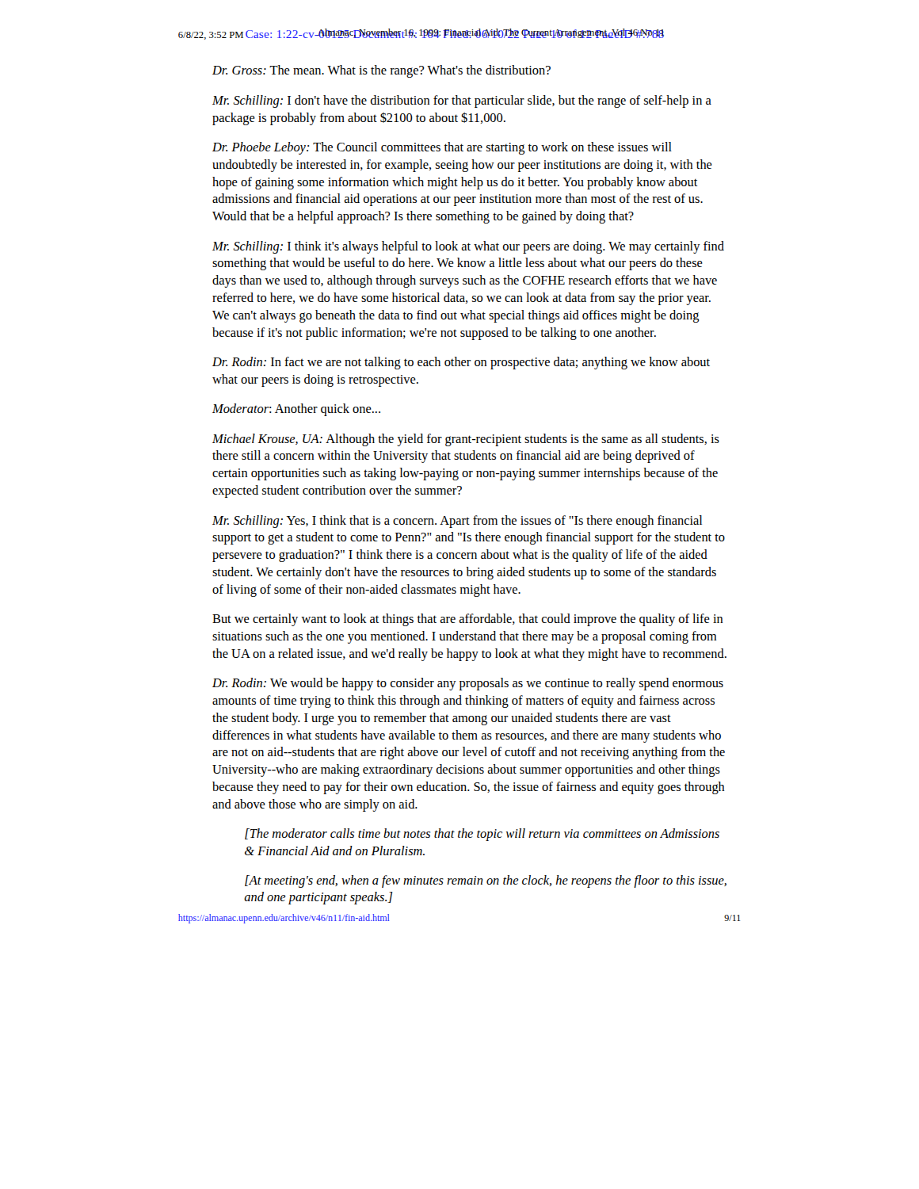6/8/22, 3:52 PM Case: 1:22-cv-00125 Document #: 164 Filed: 06/10/22 Page 10 of 12 PageID #:788 Almanac, November 16, 1999: Financial Aid: The Current Arrangement, Vol 46 No 11
Dr. Gross: The mean. What is the range? What's the distribution?
Mr. Schilling: I don't have the distribution for that particular slide, but the range of self-help in a package is probably from about $2100 to about $11,000.
Dr. Phoebe Leboy: The Council committees that are starting to work on these issues will undoubtedly be interested in, for example, seeing how our peer institutions are doing it, with the hope of gaining some information which might help us do it better. You probably know about admissions and financial aid operations at our peer institution more than most of the rest of us. Would that be a helpful approach? Is there something to be gained by doing that?
Mr. Schilling: I think it's always helpful to look at what our peers are doing. We may certainly find something that would be useful to do here. We know a little less about what our peers do these days than we used to, although through surveys such as the COFHE research efforts that we have referred to here, we do have some historical data, so we can look at data from say the prior year. We can't always go beneath the data to find out what special things aid offices might be doing because if it's not public information; we're not supposed to be talking to one another.
Dr. Rodin: In fact we are not talking to each other on prospective data; anything we know about what our peers is doing is retrospective.
Moderator: Another quick one...
Michael Krouse, UA: Although the yield for grant-recipient students is the same as all students, is there still a concern within the University that students on financial aid are being deprived of certain opportunities such as taking low-paying or non-paying summer internships because of the expected student contribution over the summer?
Mr. Schilling: Yes, I think that is a concern. Apart from the issues of "Is there enough financial support to get a student to come to Penn?" and "Is there enough financial support for the student to persevere to graduation?" I think there is a concern about what is the quality of life of the aided student. We certainly don't have the resources to bring aided students up to some of the standards of living of some of their non-aided classmates might have.
But we certainly want to look at things that are affordable, that could improve the quality of life in situations such as the one you mentioned. I understand that there may be a proposal coming from the UA on a related issue, and we'd really be happy to look at what they might have to recommend.
Dr. Rodin: We would be happy to consider any proposals as we continue to really spend enormous amounts of time trying to think this through and thinking of matters of equity and fairness across the student body. I urge you to remember that among our unaided students there are vast differences in what students have available to them as resources, and there are many students who are not on aid--students that are right above our level of cutoff and not receiving anything from the University--who are making extraordinary decisions about summer opportunities and other things because they need to pay for their own education. So, the issue of fairness and equity goes through and above those who are simply on aid.
[The moderator calls time but notes that the topic will return via committees on Admissions & Financial Aid and on Pluralism.
[At meeting's end, when a few minutes remain on the clock, he reopens the floor to this issue, and one participant speaks.]
https://almanac.upenn.edu/archive/v46/n11/fin-aid.html 9/11